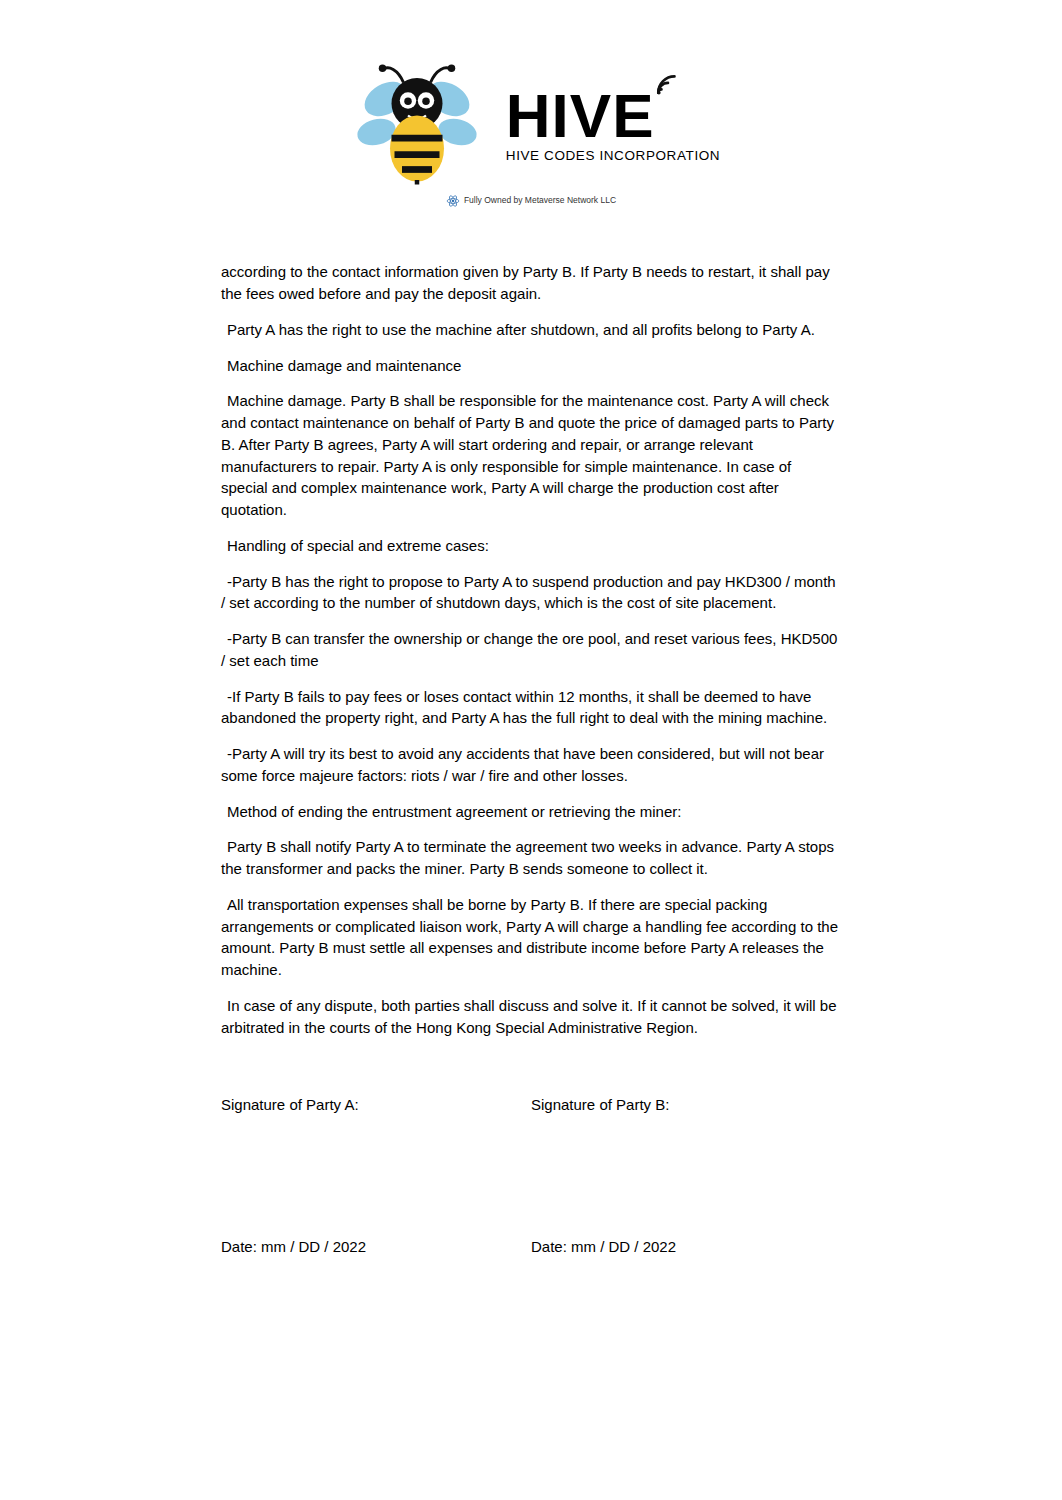HIVE
HIVE CODES INCORPORATION
Fully Owned by Metaverse Network LLC
according to the contact information given by Party B. If Party B needs to restart, it shall pay the fees owed before and pay the deposit again.
Party A has the right to use the machine after shutdown, and all profits belong to Party A.
Machine damage and maintenance
Machine damage. Party B shall be responsible for the maintenance cost. Party A will check and contact maintenance on behalf of Party B and quote the price of damaged parts to Party B. After Party B agrees, Party A will start ordering and repair, or arrange relevant manufacturers to repair. Party A is only responsible for simple maintenance. In case of special and complex maintenance work, Party A will charge the production cost after quotation.
Handling of special and extreme cases:
-Party B has the right to propose to Party A to suspend production and pay HKD300 / month / set according to the number of shutdown days, which is the cost of site placement.
-Party B can transfer the ownership or change the ore pool, and reset various fees, HKD500 / set each time
-If Party B fails to pay fees or loses contact within 12 months, it shall be deemed to have abandoned the property right, and Party A has the full right to deal with the mining machine.
-Party A will try its best to avoid any accidents that have been considered, but will not bear some force majeure factors: riots / war / fire and other losses.
Method of ending the entrustment agreement or retrieving the miner:
Party B shall notify Party A to terminate the agreement two weeks in advance. Party A stops the transformer and packs the miner. Party B sends someone to collect it.
All transportation expenses shall be borne by Party B. If there are special packing arrangements or complicated liaison work, Party A will charge a handling fee according to the amount. Party B must settle all expenses and distribute income before Party A releases the machine.
In case of any dispute, both parties shall discuss and solve it. If it cannot be solved, it will be arbitrated in the courts of the Hong Kong Special Administrative Region.
| Signature of Party A: | Signature of Party B: |
| Date: mm / DD / 2022 | Date: mm / DD / 2022 |